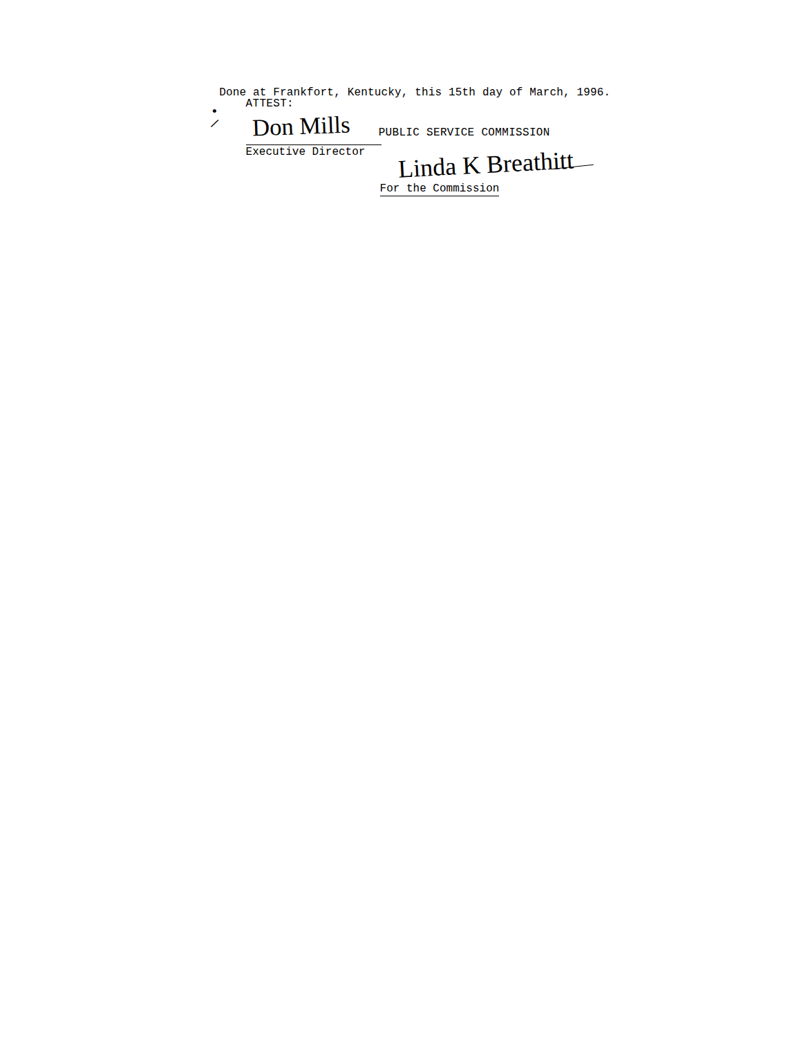• /
Done at Frankfort, Kentucky, this 15th day of March, 1996.
PUBLIC SERVICE COMMISSION
Linda K Breathitt
For the Commission
ATTEST:
Don Mills
Executive Director